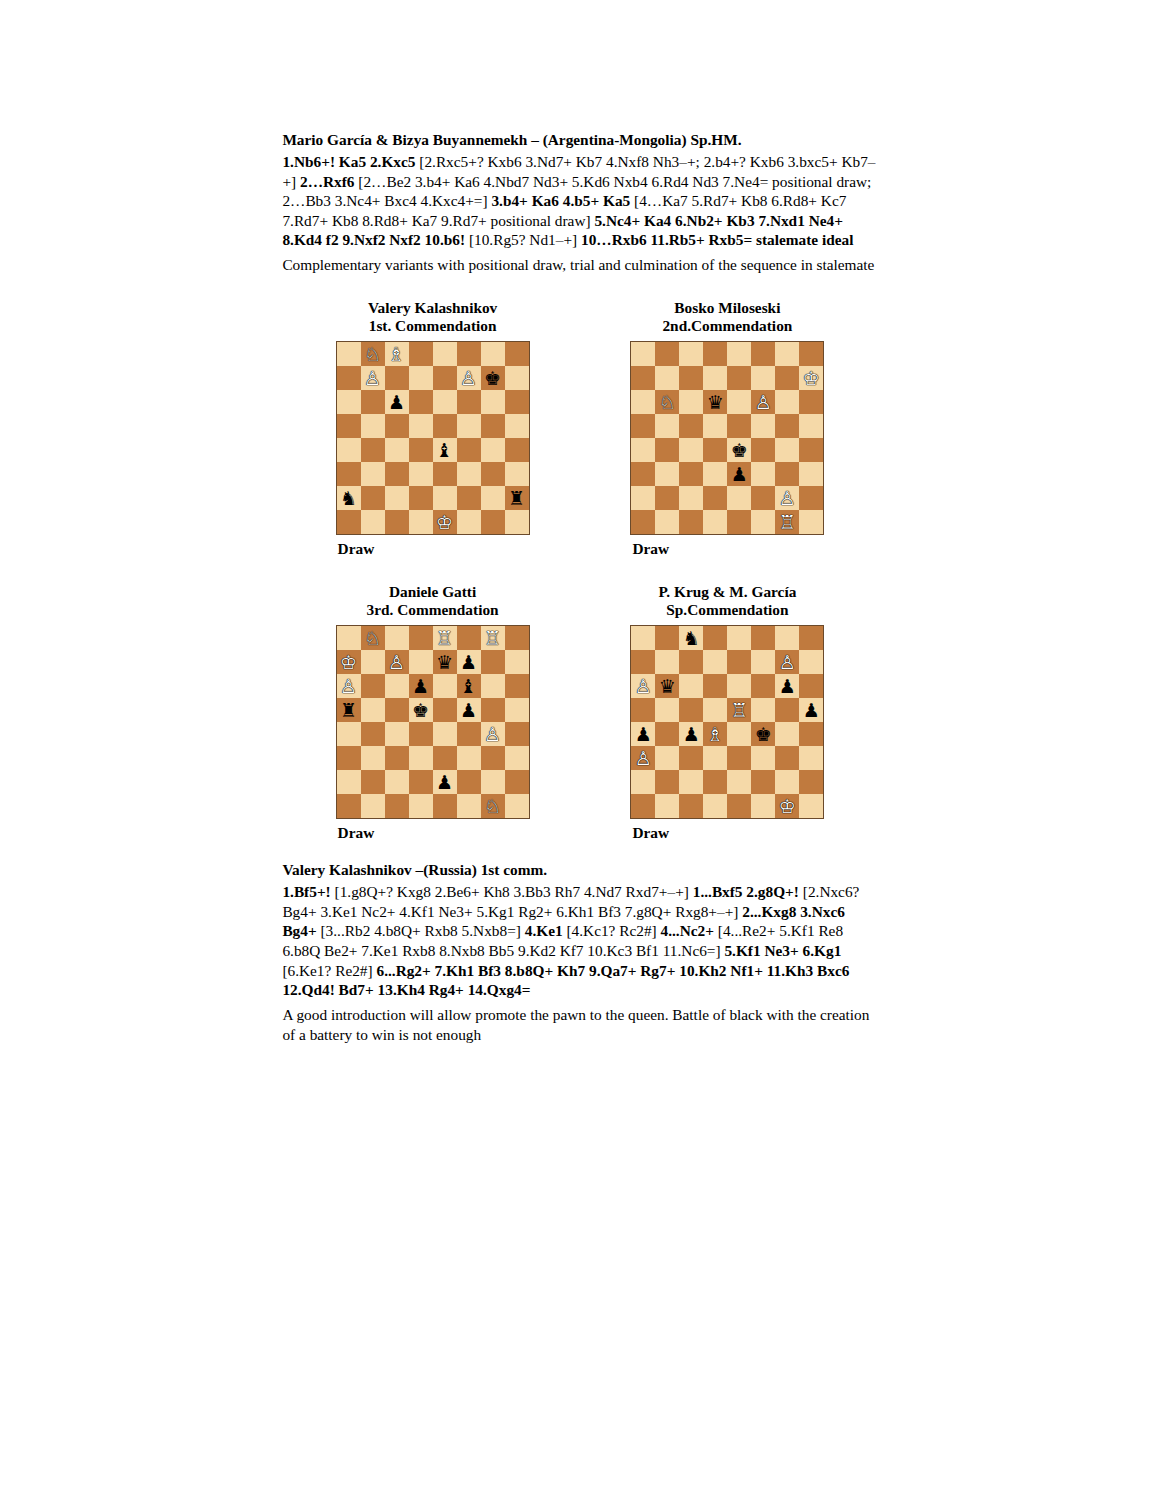Mario García & Bizya Buyannemekh – (Argentina-Mongolia) Sp.HM.
1.Nb6+! Ka5 2.Kxc5 [2.Rxc5+? Kxb6 3.Nd7+ Kb7 4.Nxf8 Nh3–+; 2.b4+? Kxb6 3.bxc5+ Kb7–+] 2…Rxf6 [2…Be2 3.b4+ Ka6 4.Nbd7 Nd3+ 5.Kd6 Nxb4 6.Rd4 Nd3 7.Ne4= positional draw; 2…Bb3 3.Nc4+ Bxc4 4.Kxc4+=] 3.b4+ Ka6 4.b5+ Ka5 [4…Ka7 5.Rd7+ Kb8 6.Rd8+ Kc7 7.Rd7+ Kb8 8.Rd8+ Ka7 9.Rd7+ positional draw] 5.Nc4+ Ka4 6.Nb2+ Kb3 7.Nxd1 Ne4+ 8.Kd4 f2 9.Nxf2 Nxf2 10.b6! [10.Rg5? Nd1–+] 10…Rxb6 11.Rb5+ Rxb5= stalemate ideal
Complementary variants with positional draw, trial and culmination of the sequence in stalemate
Valery Kalashnikov
1st. Commendation
| | ♘ | ♗ | | | | | |
| | ♙ | | | | ♙ | ♚ | |
| | | ♟ | | | | | |
| | | | | ♝ | | | |
| ♞ | | | | | | | ♜ |
| | | | | ♔ | | | |
Draw
Bosko Miloseski
2nd.Commendation
| | | | | | | | ♔ |
| | ♘ | | ♛ | | ♙ | | |
| | | | | ♚ | | | |
| | | | | ♟ | | | |
| | | | | | | ♙ | |
| | | | | | | ♖ | |
Draw
Daniele Gatti
3rd. Commendation
| | ♘ | | | ♖ | | ♖ | |
| ♔ | | ♙ | | ♛ | ♟ | | |
| ♙ | | | ♟ | | ♝ | | |
| ♜ | | | ♚ | | ♟ | | |
| | | | | | | ♙ | |
| | | | | ♟ | | | |
| | | | | | | ♘ | |
Draw
P. Krug & M. García
Sp.Commendation
| | | ♞ | | | | | |
| | | | | | | ♙ | |
| ♙ | ♛ | | | | | ♟ | |
| | | | | ♖ | | | ♟ |
| ♟ | | ♟ | ♗ | | ♚ | | |
| ♙ | | | | | | | |
| | | | | | | ♔ | |
Draw
Valery Kalashnikov –(Russia) 1st comm.
1.Bf5+! [1.g8Q+? Kxg8 2.Be6+ Kh8 3.Bb3 Rh7 4.Nd7 Rxd7+–+] 1...Bxf5 2.g8Q+! [2.Nxc6? Bg4+ 3.Ke1 Nc2+ 4.Kf1 Ne3+ 5.Kg1 Rg2+ 6.Kh1 Bf3 7.g8Q+ Rxg8+–+] 2...Kxg8 3.Nxc6 Bg4+ [3...Rb2 4.b8Q+ Rxb8 5.Nxb8=] 4.Ke1 [4.Kc1? Rc2#] 4...Nc2+ [4...Re2+ 5.Kf1 Re8 6.b8Q Be2+ 7.Ke1 Rxb8 8.Nxb8 Bb5 9.Kd2 Kf7 10.Kc3 Bf1 11.Nc6=] 5.Kf1 Ne3+ 6.Kg1 [6.Ke1? Re2#] 6...Rg2+ 7.Kh1 Bf3 8.b8Q+ Kh7 9.Qa7+ Rg7+ 10.Kh2 Nf1+ 11.Kh3 Bxc6 12.Qd4! Bd7+ 13.Kh4 Rg4+ 14.Qxg4=
A good introduction will allow promote the pawn to the queen. Battle of black with the creation of a battery to win is not enough